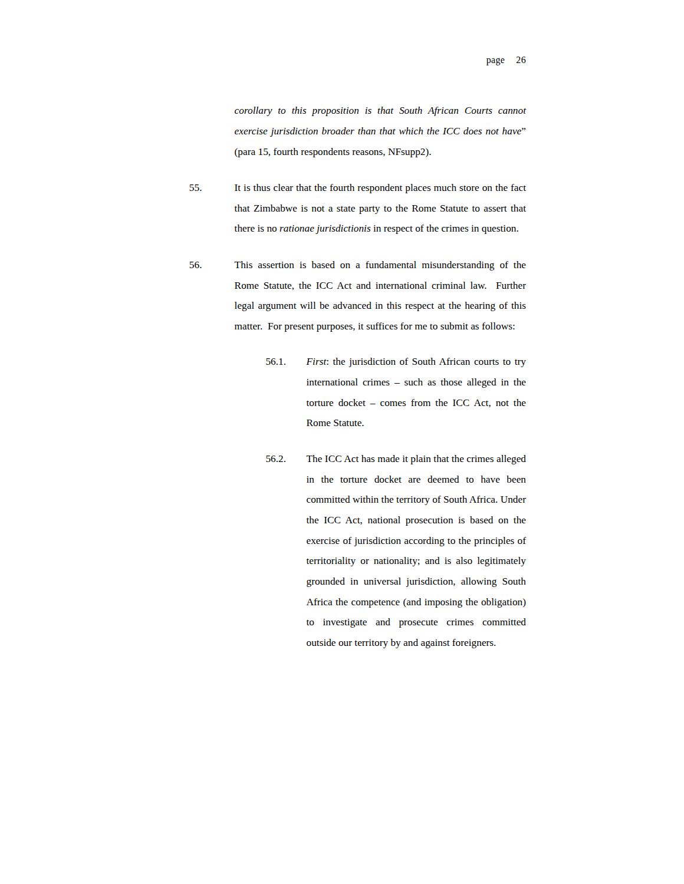page26
corollary to this proposition is that South African Courts cannot exercise jurisdiction broader than that which the ICC does not have” (para 15, fourth respondents reasons, NFsupp2).
55. It is thus clear that the fourth respondent places much store on the fact that Zimbabwe is not a state party to the Rome Statute to assert that there is no rationae jurisdictionis in respect of the crimes in question.
56. This assertion is based on a fundamental misunderstanding of the Rome Statute, the ICC Act and international criminal law. Further legal argument will be advanced in this respect at the hearing of this matter. For present purposes, it suffices for me to submit as follows:
56.1. First: the jurisdiction of South African courts to try international crimes – such as those alleged in the torture docket – comes from the ICC Act, not the Rome Statute.
56.2. The ICC Act has made it plain that the crimes alleged in the torture docket are deemed to have been committed within the territory of South Africa. Under the ICC Act, national prosecution is based on the exercise of jurisdiction according to the principles of territoriality or nationality; and is also legitimately grounded in universal jurisdiction, allowing South Africa the competence (and imposing the obligation) to investigate and prosecute crimes committed outside our territory by and against foreigners.